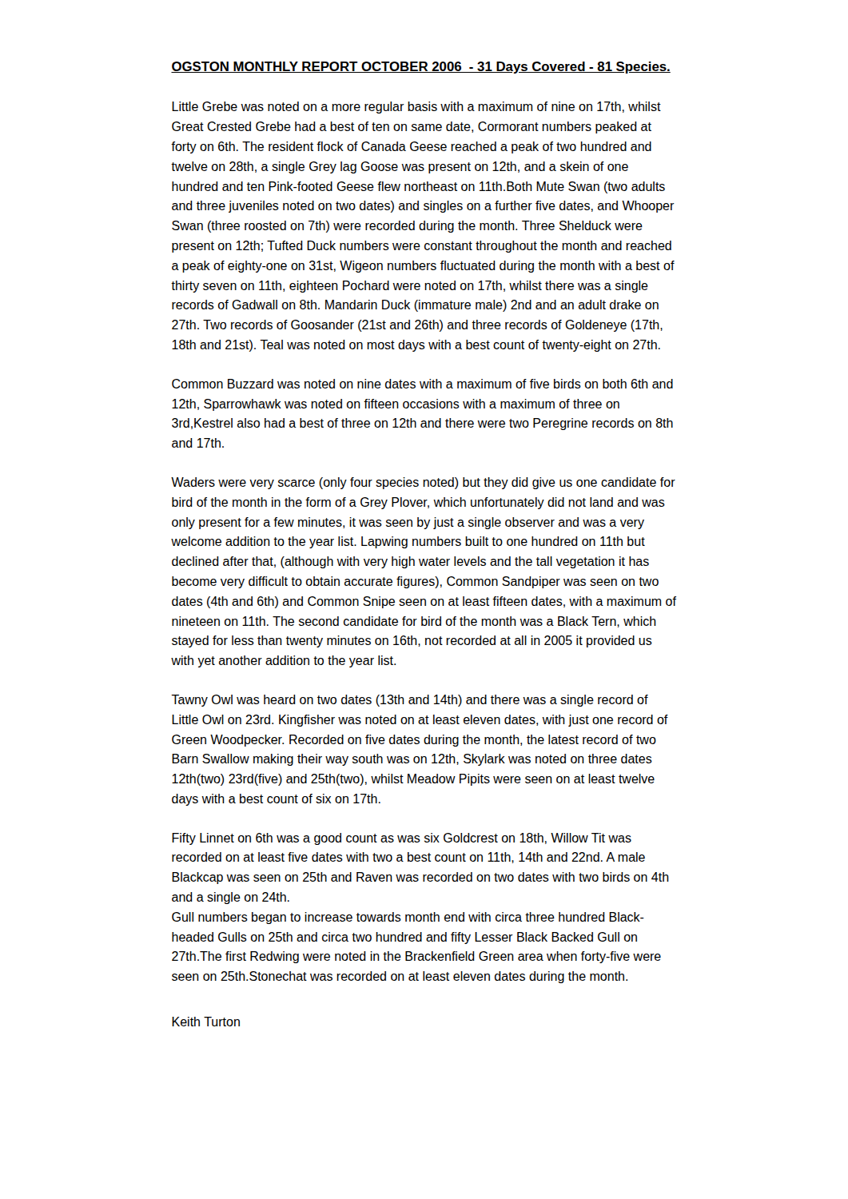OGSTON MONTHLY REPORT OCTOBER 2006 - 31 Days Covered - 81 Species.
Little Grebe was noted on a more regular basis with a maximum of nine on 17th, whilst Great Crested Grebe had a best of ten on same date, Cormorant numbers peaked at forty on 6th. The resident flock of Canada Geese reached a peak of two hundred and twelve on 28th, a single Grey lag Goose was present on 12th, and a skein of one hundred and ten Pink-footed Geese flew northeast on 11th.Both Mute Swan (two adults and three juveniles noted on two dates) and singles on a further five dates, and Whooper Swan (three roosted on 7th) were recorded during the month. Three Shelduck were present on 12th; Tufted Duck numbers were constant throughout the month and reached a peak of eighty-one on 31st, Wigeon numbers fluctuated during the month with a best of thirty seven on 11th, eighteen Pochard were noted on 17th, whilst there was a single records of Gadwall on 8th. Mandarin Duck (immature male) 2nd and an adult drake on 27th. Two records of Goosander (21st and 26th) and three records of Goldeneye (17th, 18th and 21st). Teal was noted on most days with a best count of twenty-eight on 27th.
Common Buzzard was noted on nine dates with a maximum of five birds on both 6th and 12th, Sparrowhawk was noted on fifteen occasions with a maximum of three on 3rd,Kestrel also had a best of three on 12th and there were two Peregrine records on 8th and 17th.
Waders were very scarce (only four species noted) but they did give us one candidate for bird of the month in the form of a Grey Plover, which unfortunately did not land and was only present for a few minutes, it was seen by just a single observer and was a very welcome addition to the year list. Lapwing numbers built to one hundred on 11th but declined after that, (although with very high water levels and the tall vegetation it has become very difficult to obtain accurate figures), Common Sandpiper was seen on two dates (4th and 6th) and Common Snipe seen on at least fifteen dates, with a maximum of nineteen on 11th. The second candidate for bird of the month was a Black Tern, which stayed for less than twenty minutes on 16th, not recorded at all in 2005 it provided us with yet another addition to the year list.
Tawny Owl was heard on two dates (13th and 14th) and there was a single record of Little Owl on 23rd. Kingfisher was noted on at least eleven dates, with just one record of Green Woodpecker. Recorded on five dates during the month, the latest record of two Barn Swallow making their way south was on 12th, Skylark was noted on three dates 12th(two) 23rd(five) and 25th(two), whilst Meadow Pipits were seen on at least twelve days with a best count of six on 17th.
Fifty Linnet on 6th was a good count as was six Goldcrest on 18th, Willow Tit was recorded on at least five dates with two a best count on 11th, 14th and 22nd. A male Blackcap was seen on 25th and Raven was recorded on two dates with two birds on 4th and a single on 24th.
Gull numbers began to increase towards month end with circa three hundred Black-headed Gulls on 25th and circa two hundred and fifty Lesser Black Backed Gull on 27th.The first Redwing were noted in the Brackenfield Green area when forty-five were seen on 25th.Stonechat was recorded on at least eleven dates during the month.
Keith Turton